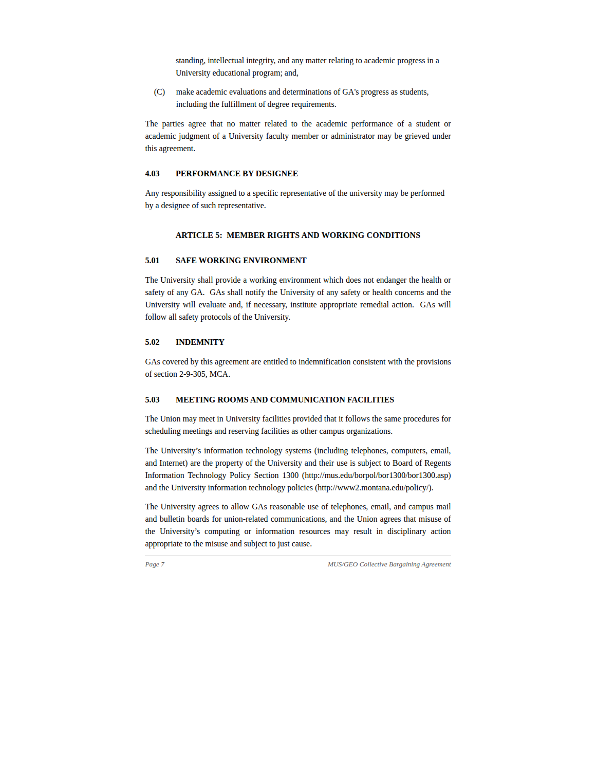standing, intellectual integrity, and any matter relating to academic progress in a University educational program; and,
(C)
make academic evaluations and determinations of GA's progress as students, including the fulfillment of degree requirements.
The parties agree that no matter related to the academic performance of a student or academic judgment of a University faculty member or administrator may be grieved under this agreement.
4.03 PERFORMANCE BY DESIGNEE
Any responsibility assigned to a specific representative of the university may be performed by a designee of such representative.
ARTICLE 5: MEMBER RIGHTS AND WORKING CONDITIONS
5.01 SAFE WORKING ENVIRONMENT
The University shall provide a working environment which does not endanger the health or safety of any GA. GAs shall notify the University of any safety or health concerns and the University will evaluate and, if necessary, institute appropriate remedial action. GAs will follow all safety protocols of the University.
5.02 INDEMNITY
GAs covered by this agreement are entitled to indemnification consistent with the provisions of section 2-9-305, MCA.
5.03 MEETING ROOMS AND COMMUNICATION FACILITIES
The Union may meet in University facilities provided that it follows the same procedures for scheduling meetings and reserving facilities as other campus organizations.
The University’s information technology systems (including telephones, computers, email, and Internet) are the property of the University and their use is subject to Board of Regents Information Technology Policy Section 1300 (http://mus.edu/borpol/bor1300/bor1300.asp) and the University information technology policies (http://www2.montana.edu/policy/).
The University agrees to allow GAs reasonable use of telephones, email, and campus mail and bulletin boards for union-related communications, and the Union agrees that misuse of the University’s computing or information resources may result in disciplinary action appropriate to the misuse and subject to just cause.
Page 7
MUS/GEO Collective Bargaining Agreement